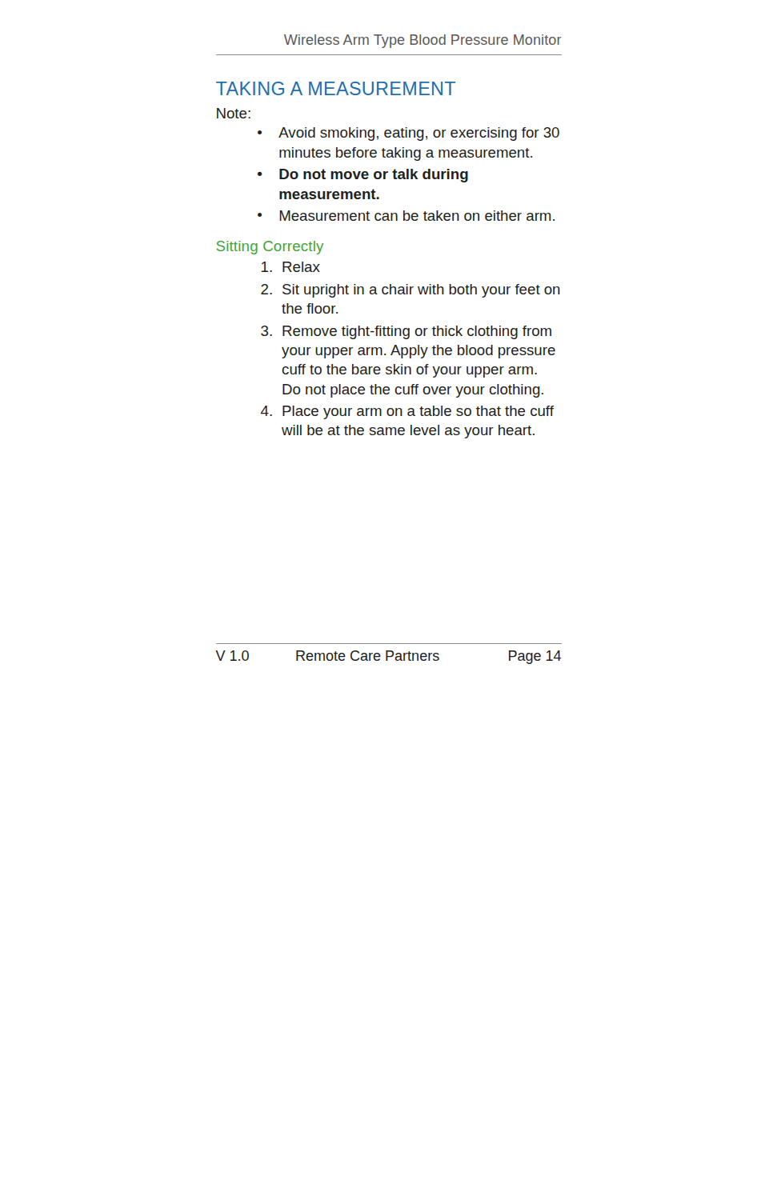Wireless Arm Type Blood Pressure Monitor
Taking a Measurement
Note:
Avoid smoking, eating, or exercising for 30 minutes before taking a measurement.
Do not move or talk during measurement.
Measurement can be taken on either arm.
Sitting Correctly
Relax
Sit upright in a chair with both your feet on the floor.
Remove tight-fitting or thick clothing from your upper arm. Apply the blood pressure cuff to the bare skin of your upper arm. Do not place the cuff over your clothing.
Place your arm on a table so that the cuff will be at the same level as your heart.
V 1.0 Remote Care Partners Page 14